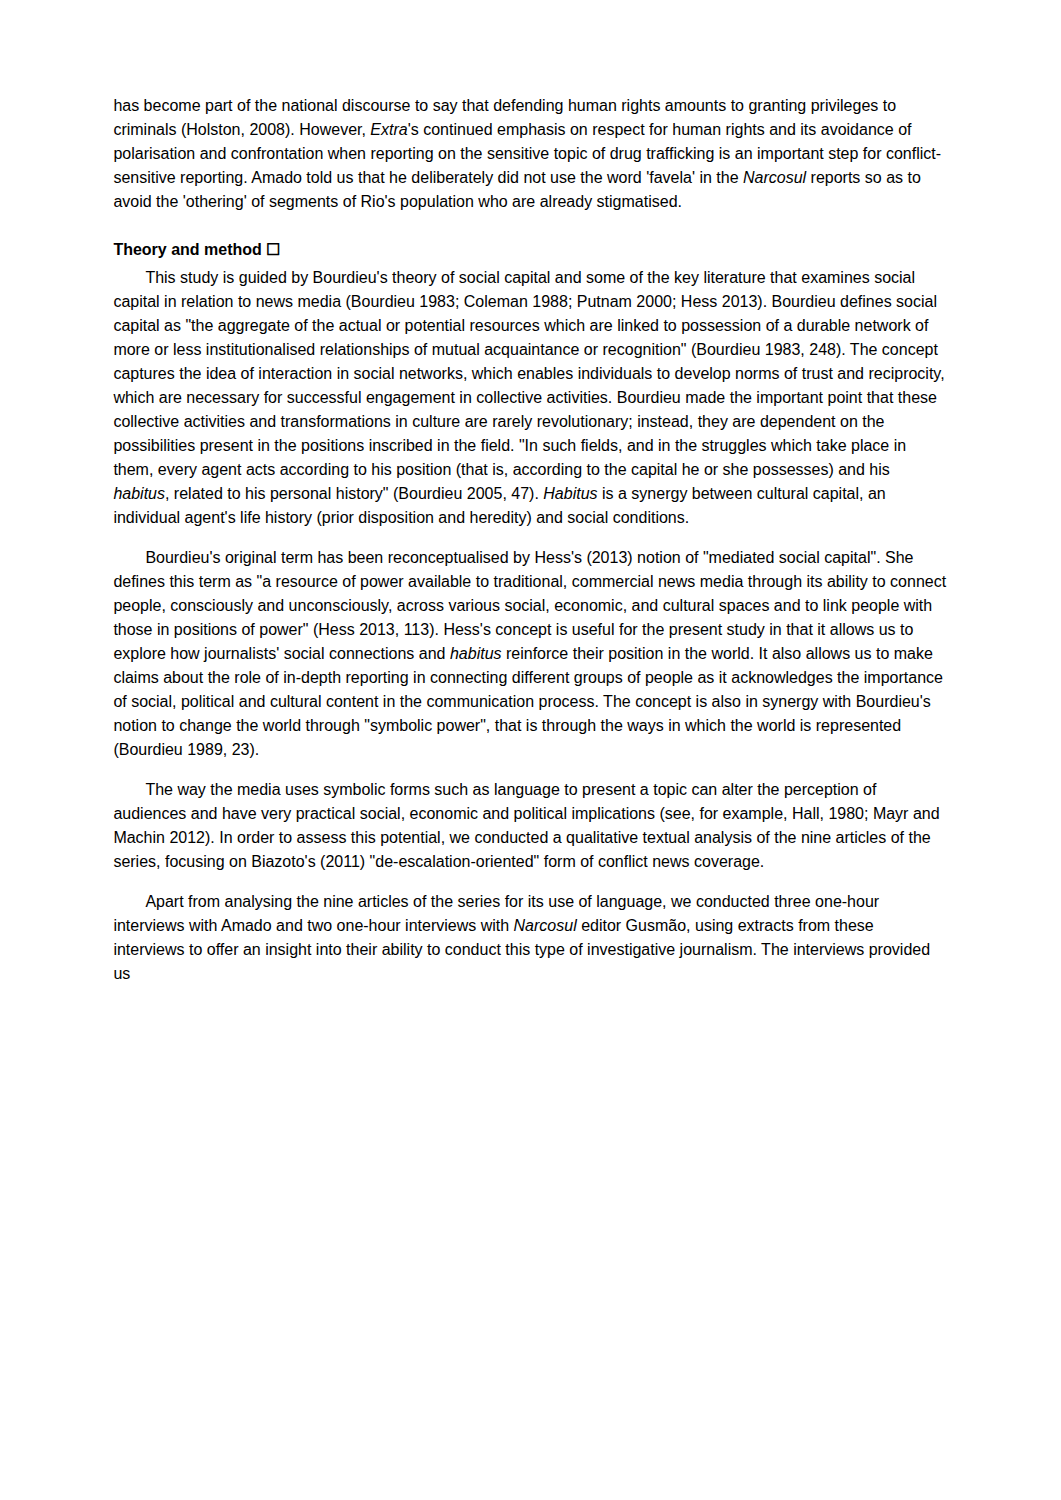has become part of the national discourse to say that defending human rights amounts to granting privileges to criminals (Holston, 2008). However, Extra's continued emphasis on respect for human rights and its avoidance of polarisation and confrontation when reporting on the sensitive topic of drug trafficking is an important step for conflict-sensitive reporting. Amado told us that he deliberately did not use the word 'favela' in the Narcosul reports so as to avoid the 'othering' of segments of Rio's population who are already stigmatised.
Theory and method ☐
This study is guided by Bourdieu's theory of social capital and some of the key literature that examines social capital in relation to news media (Bourdieu 1983; Coleman 1988; Putnam 2000; Hess 2013). Bourdieu defines social capital as "the aggregate of the actual or potential resources which are linked to possession of a durable network of more or less institutionalised relationships of mutual acquaintance or recognition" (Bourdieu 1983, 248). The concept captures the idea of interaction in social networks, which enables individuals to develop norms of trust and reciprocity, which are necessary for successful engagement in collective activities. Bourdieu made the important point that these collective activities and transformations in culture are rarely revolutionary; instead, they are dependent on the possibilities present in the positions inscribed in the field. "In such fields, and in the struggles which take place in them, every agent acts according to his position (that is, according to the capital he or she possesses) and his habitus, related to his personal history" (Bourdieu 2005, 47). Habitus is a synergy between cultural capital, an individual agent's life history (prior disposition and heredity) and social conditions.
Bourdieu's original term has been reconceptualised by Hess's (2013) notion of "mediated social capital". She defines this term as "a resource of power available to traditional, commercial news media through its ability to connect people, consciously and unconsciously, across various social, economic, and cultural spaces and to link people with those in positions of power" (Hess 2013, 113). Hess's concept is useful for the present study in that it allows us to explore how journalists' social connections and habitus reinforce their position in the world. It also allows us to make claims about the role of in-depth reporting in connecting different groups of people as it acknowledges the importance of social, political and cultural content in the communication process. The concept is also in synergy with Bourdieu's notion to change the world through "symbolic power", that is through the ways in which the world is represented (Bourdieu 1989, 23).
The way the media uses symbolic forms such as language to present a topic can alter the perception of audiences and have very practical social, economic and political implications (see, for example, Hall, 1980; Mayr and Machin 2012). In order to assess this potential, we conducted a qualitative textual analysis of the nine articles of the series, focusing on Biazoto's (2011) "de-escalation-oriented" form of conflict news coverage.
Apart from analysing the nine articles of the series for its use of language, we conducted three one-hour interviews with Amado and two one-hour interviews with Narcosul editor Gusmão, using extracts from these interviews to offer an insight into their ability to conduct this type of investigative journalism. The interviews provided us